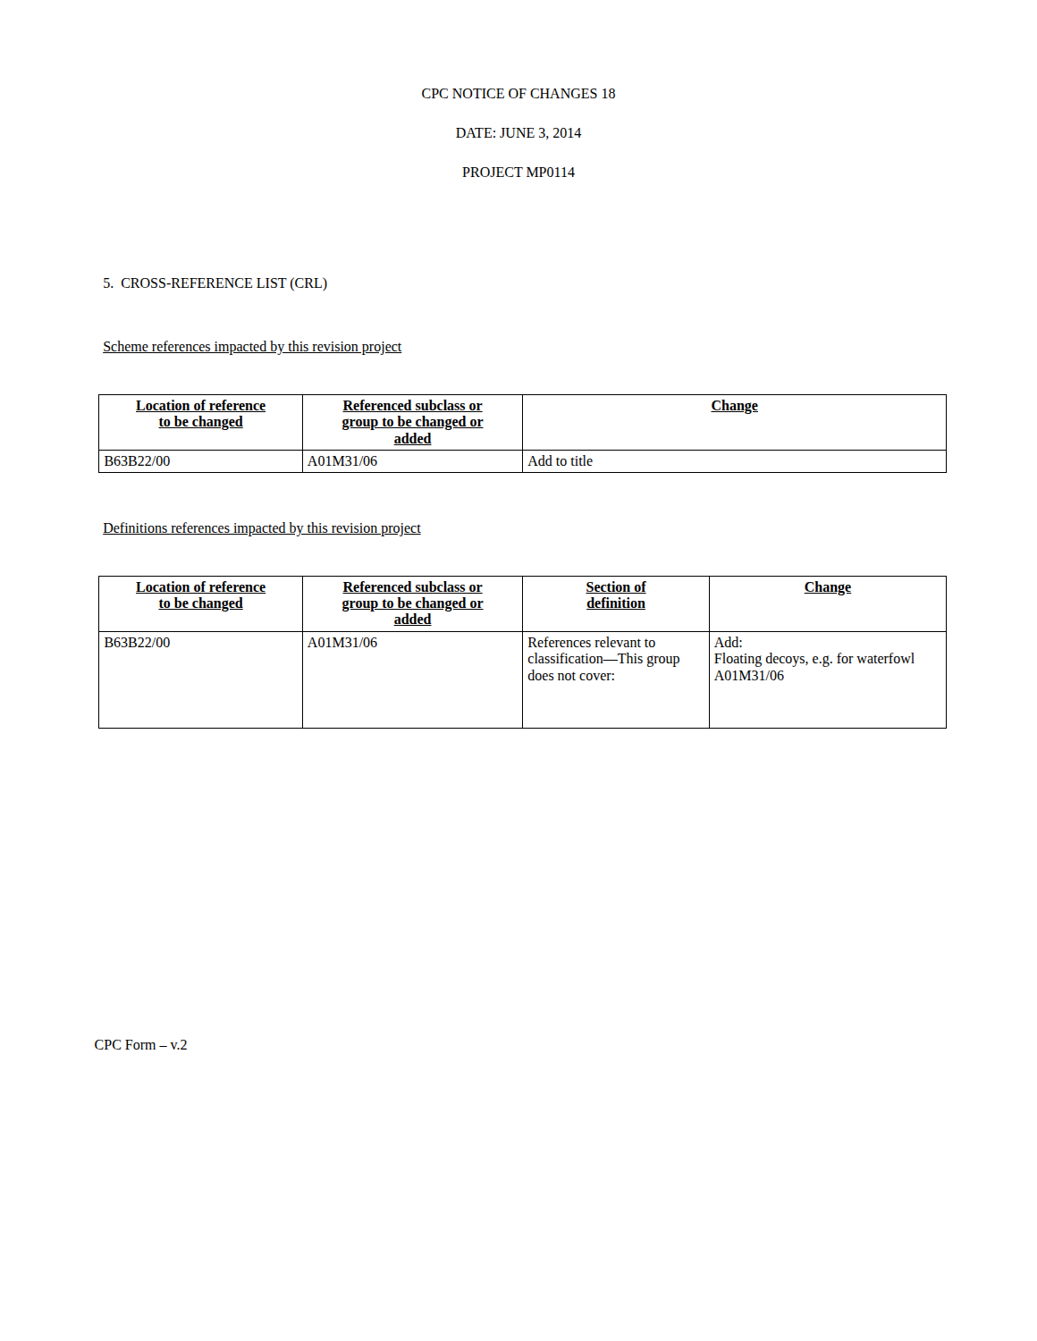CPC NOTICE OF CHANGES 18
DATE: JUNE 3, 2014
PROJECT MP0114
5. CROSS-REFERENCE LIST (CRL)
Scheme references impacted by this revision project
| Location of reference to be changed | Referenced subclass or group to be changed or added | Change |
| --- | --- | --- |
| B63B22/00 | A01M31/06 | Add to title |
Definitions references impacted by this revision project
| Location of reference to be changed | Referenced subclass or group to be changed or added | Section of definition | Change |
| --- | --- | --- | --- |
| B63B22/00 | A01M31/06 | References relevant to classification—This group does not cover: | Add: Floating decoys, e.g. for waterfowl A01M31/06 |
CPC Form – v.2